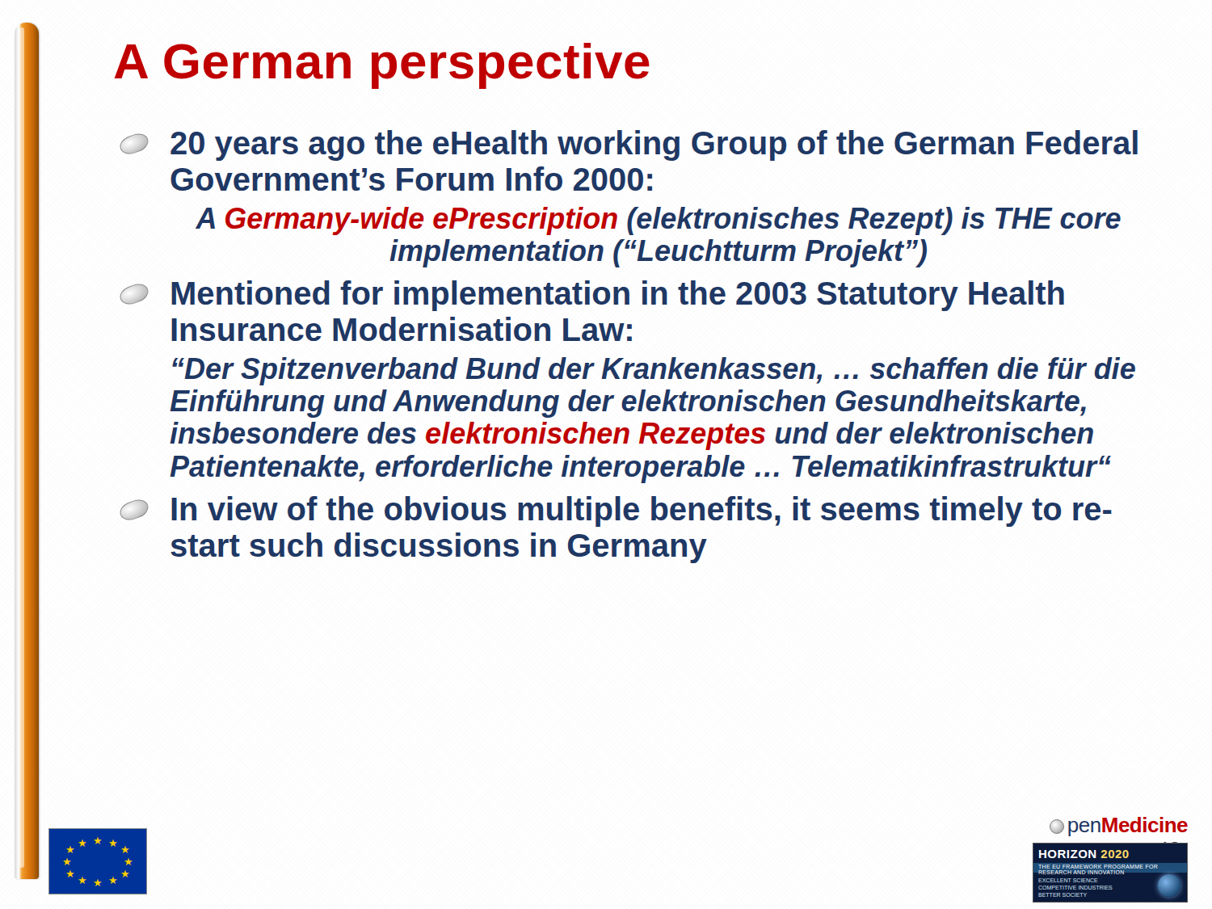A German perspective
20 years ago the eHealth working Group of the German Federal Government’s Forum Info 2000: A Germany-wide ePrescription (elektronisches Rezept) is THE core implementation (“Leuchtturm Projekt”)
Mentioned for implementation in the 2003 Statutory Health Insurance Modernisation Law: “Der Spitzenverband Bund der Krankenkassen, … schaffen die für die Einführung und Anwendung der elektronischen Gesundheitskarte, insbesondere des elektronischen Rezeptes und der elektronischen Patientenakte, erforderliche interoperable … Telematikinfrastruktur“
In view of the obvious multiple benefits, it seems timely to re-start such discussions in Germany
18
★
★
★
★
★
★
★
★
★
★
★
★
pen Medicine
HORIZON 2020
THE EU FRAMEWORK PROGRAMME FOR RESEARCH AND INNOVATION
EXCELLENT SCIENCE
COMPETITIVE INDUSTRIES
BETTER SOCIETY